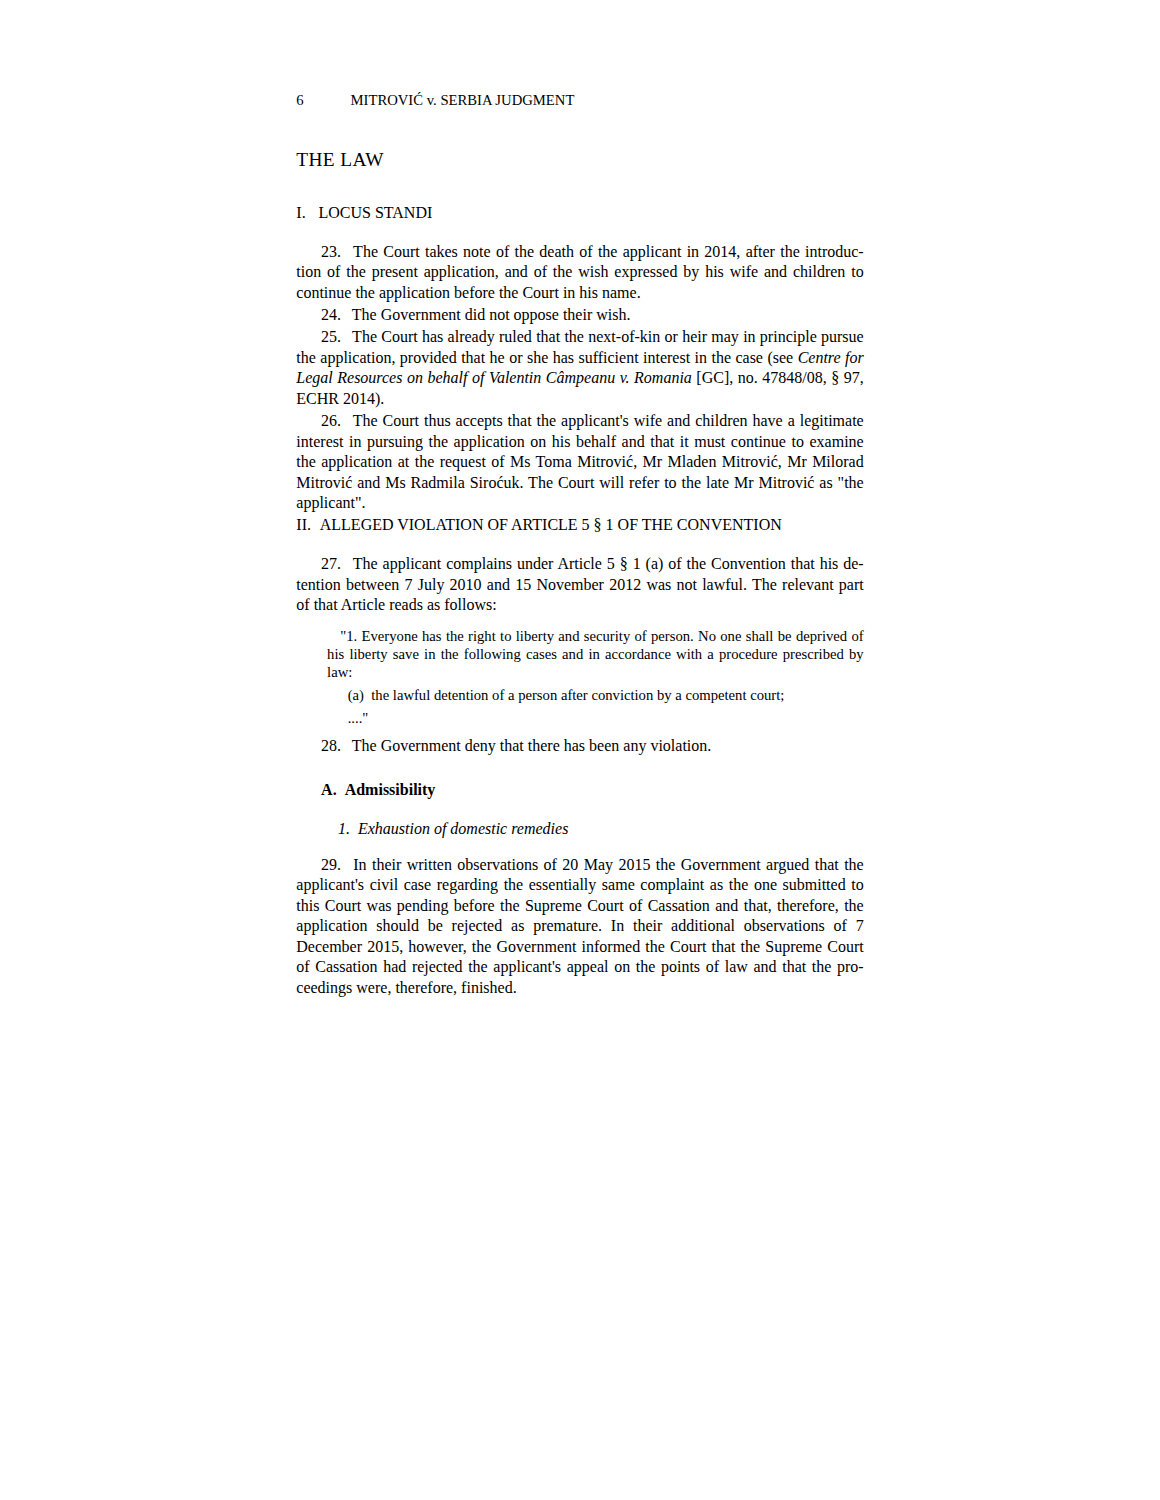6 MITROVIĆ v. SERBIA JUDGMENT
THE LAW
I. LOCUS STANDI
23. The Court takes note of the death of the applicant in 2014, after the introduction of the present application, and of the wish expressed by his wife and children to continue the application before the Court in his name.
24. The Government did not oppose their wish.
25. The Court has already ruled that the next-of-kin or heir may in principle pursue the application, provided that he or she has sufficient interest in the case (see Centre for Legal Resources on behalf of Valentin Câmpeanu v. Romania [GC], no. 47848/08, § 97, ECHR 2014).
26. The Court thus accepts that the applicant's wife and children have a legitimate interest in pursuing the application on his behalf and that it must continue to examine the application at the request of Ms Toma Mitrović, Mr Mladen Mitrović, Mr Milorad Mitrović and Ms Radmila Siroćuk. The Court will refer to the late Mr Mitrović as "the applicant".
II. ALLEGED VIOLATION OF ARTICLE 5 § 1 OF THE CONVENTION
27. The applicant complains under Article 5 § 1 (a) of the Convention that his detention between 7 July 2010 and 15 November 2012 was not lawful. The relevant part of that Article reads as follows:
"1. Everyone has the right to liberty and security of person. No one shall be deprived of his liberty save in the following cases and in accordance with a procedure prescribed by law:
(a) the lawful detention of a person after conviction by a competent court;
...."
28. The Government deny that there has been any violation.
A. Admissibility
1. Exhaustion of domestic remedies
29. In their written observations of 20 May 2015 the Government argued that the applicant's civil case regarding the essentially same complaint as the one submitted to this Court was pending before the Supreme Court of Cassation and that, therefore, the application should be rejected as premature. In their additional observations of 7 December 2015, however, the Government informed the Court that the Supreme Court of Cassation had rejected the applicant's appeal on the points of law and that the proceedings were, therefore, finished.